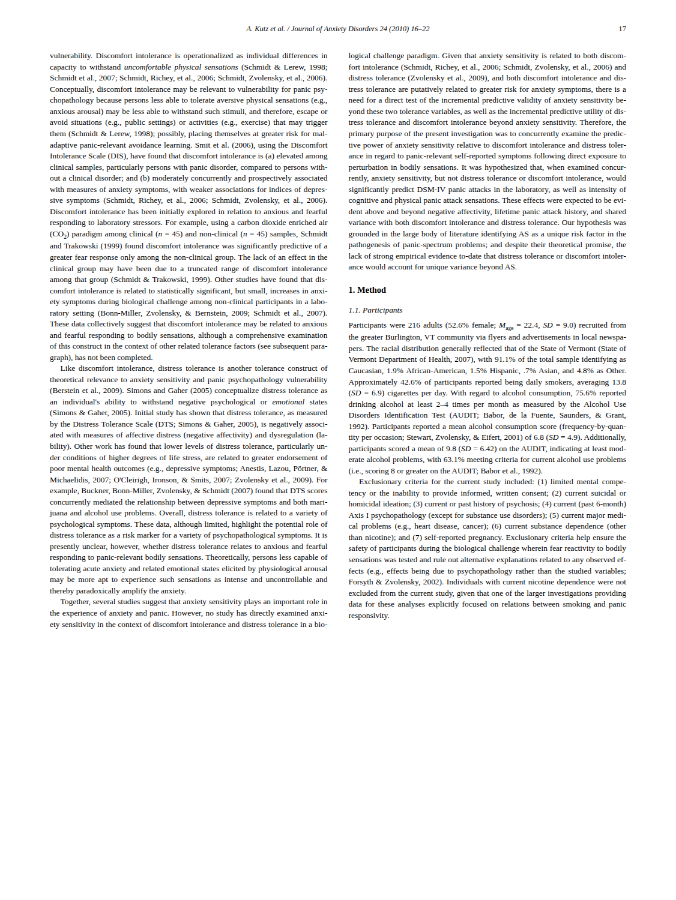A. Kutz et al. / Journal of Anxiety Disorders 24 (2010) 16–22
17
vulnerability. Discomfort intolerance is operationalized as individual differences in capacity to withstand uncomfortable physical sensations (Schmidt & Lerew, 1998; Schmidt et al., 2007; Schmidt, Richey, et al., 2006; Schmidt, Zvolensky, et al., 2006). Conceptually, discomfort intolerance may be relevant to vulnerability for panic psychopathology because persons less able to tolerate aversive physical sensations (e.g., anxious arousal) may be less able to withstand such stimuli, and therefore, escape or avoid situations (e.g., public settings) or activities (e.g., exercise) that may trigger them (Schmidt & Lerew, 1998); possibly, placing themselves at greater risk for maladaptive panic-relevant avoidance learning. Smit et al. (2006), using the Discomfort Intolerance Scale (DIS), have found that discomfort intolerance is (a) elevated among clinical samples, particularly persons with panic disorder, compared to persons without a clinical disorder; and (b) moderately concurrently and prospectively associated with measures of anxiety symptoms, with weaker associations for indices of depressive symptoms (Schmidt, Richey, et al., 2006; Schmidt, Zvolensky, et al., 2006). Discomfort intolerance has been initially explored in relation to anxious and fearful responding to laboratory stressors. For example, using a carbon dioxide enriched air (CO2) paradigm among clinical (n = 45) and non-clinical (n = 45) samples, Schmidt and Trakowski (1999) found discomfort intolerance was significantly predictive of a greater fear response only among the non-clinical group. The lack of an effect in the clinical group may have been due to a truncated range of discomfort intolerance among that group (Schmidt & Trakowski, 1999). Other studies have found that discomfort intolerance is related to statistically significant, but small, increases in anxiety symptoms during biological challenge among non-clinical participants in a laboratory setting (Bonn-Miller, Zvolensky, & Bernstein, 2009; Schmidt et al., 2007). These data collectively suggest that discomfort intolerance may be related to anxious and fearful responding to bodily sensations, although a comprehensive examination of this construct in the context of other related tolerance factors (see subsequent paragraph), has not been completed.
Like discomfort intolerance, distress tolerance is another tolerance construct of theoretical relevance to anxiety sensitivity and panic psychopathology vulnerability (Berstein et al., 2009). Simons and Gaher (2005) conceptualize distress tolerance as an individual's ability to withstand negative psychological or emotional states (Simons & Gaher, 2005). Initial study has shown that distress tolerance, as measured by the Distress Tolerance Scale (DTS; Simons & Gaher, 2005), is negatively associated with measures of affective distress (negative affectivity) and dysregulation (lability). Other work has found that lower levels of distress tolerance, particularly under conditions of higher degrees of life stress, are related to greater endorsement of poor mental health outcomes (e.g., depressive symptoms; Anestis, Lazou, Pörtner, & Michaelidis, 2007; O'Cleirigh, Ironson, & Smits, 2007; Zvolensky et al., 2009). For example, Buckner, Bonn-Miller, Zvolensky, & Schmidt (2007) found that DTS scores concurrently mediated the relationship between depressive symptoms and both marijuana and alcohol use problems. Overall, distress tolerance is related to a variety of psychological symptoms. These data, although limited, highlight the potential role of distress tolerance as a risk marker for a variety of psychopathological symptoms. It is presently unclear, however, whether distress tolerance relates to anxious and fearful responding to panic-relevant bodily sensations. Theoretically, persons less capable of tolerating acute anxiety and related emotional states elicited by physiological arousal may be more apt to experience such sensations as intense and uncontrollable and thereby paradoxically amplify the anxiety.
Together, several studies suggest that anxiety sensitivity plays an important role in the experience of anxiety and panic. However, no study has directly examined anxiety sensitivity in the context of discomfort intolerance and distress tolerance in a biological challenge paradigm. Given that anxiety sensitivity is related to both discomfort intolerance (Schmidt, Richey, et al., 2006; Schmidt, Zvolensky, et al., 2006) and distress tolerance (Zvolensky et al., 2009), and both discomfort intolerance and distress tolerance are putatively related to greater risk for anxiety symptoms, there is a need for a direct test of the incremental predictive validity of anxiety sensitivity beyond these two tolerance variables, as well as the incremental predictive utility of distress tolerance and discomfort intolerance beyond anxiety sensitivity. Therefore, the primary purpose of the present investigation was to concurrently examine the predictive power of anxiety sensitivity relative to discomfort intolerance and distress tolerance in regard to panic-relevant self-reported symptoms following direct exposure to perturbation in bodily sensations. It was hypothesized that, when examined concurrently, anxiety sensitivity, but not distress tolerance or discomfort intolerance, would significantly predict DSM-IV panic attacks in the laboratory, as well as intensity of cognitive and physical panic attack sensations. These effects were expected to be evident above and beyond negative affectivity, lifetime panic attack history, and shared variance with both discomfort intolerance and distress tolerance. Our hypothesis was grounded in the large body of literature identifying AS as a unique risk factor in the pathogenesis of panic-spectrum problems; and despite their theoretical promise, the lack of strong empirical evidence to-date that distress tolerance or discomfort intolerance would account for unique variance beyond AS.
1. Method
1.1. Participants
Participants were 216 adults (52.6% female; Mage = 22.4, SD = 9.0) recruited from the greater Burlington, VT community via flyers and advertisements in local newspapers. The racial distribution generally reflected that of the State of Vermont (State of Vermont Department of Health, 2007), with 91.1% of the total sample identifying as Caucasian, 1.9% African-American, 1.5% Hispanic, .7% Asian, and 4.8% as Other. Approximately 42.6% of participants reported being daily smokers, averaging 13.8 (SD = 6.9) cigarettes per day. With regard to alcohol consumption, 75.6% reported drinking alcohol at least 2–4 times per month as measured by the Alcohol Use Disorders Identification Test (AUDIT; Babor, de la Fuente, Saunders, & Grant, 1992). Participants reported a mean alcohol consumption score (frequency-by-quantity per occasion; Stewart, Zvolensky, & Eifert, 2001) of 6.8 (SD = 4.9). Additionally, participants scored a mean of 9.8 (SD = 6.42) on the AUDIT, indicating at least moderate alcohol problems, with 63.1% meeting criteria for current alcohol use problems (i.e., scoring 8 or greater on the AUDIT; Babor et al., 1992).
Exclusionary criteria for the current study included: (1) limited mental competency or the inability to provide informed, written consent; (2) current suicidal or homicidal ideation; (3) current or past history of psychosis; (4) current (past 6-month) Axis I psychopathology (except for substance use disorders); (5) current major medical problems (e.g., heart disease, cancer); (6) current substance dependence (other than nicotine); and (7) self-reported pregnancy. Exclusionary criteria help ensure the safety of participants during the biological challenge wherein fear reactivity to bodily sensations was tested and rule out alternative explanations related to any observed effects (e.g., effects being due to psychopathology rather than the studied variables; Forsyth & Zvolensky, 2002). Individuals with current nicotine dependence were not excluded from the current study, given that one of the larger investigations providing data for these analyses explicitly focused on relations between smoking and panic responsivity.